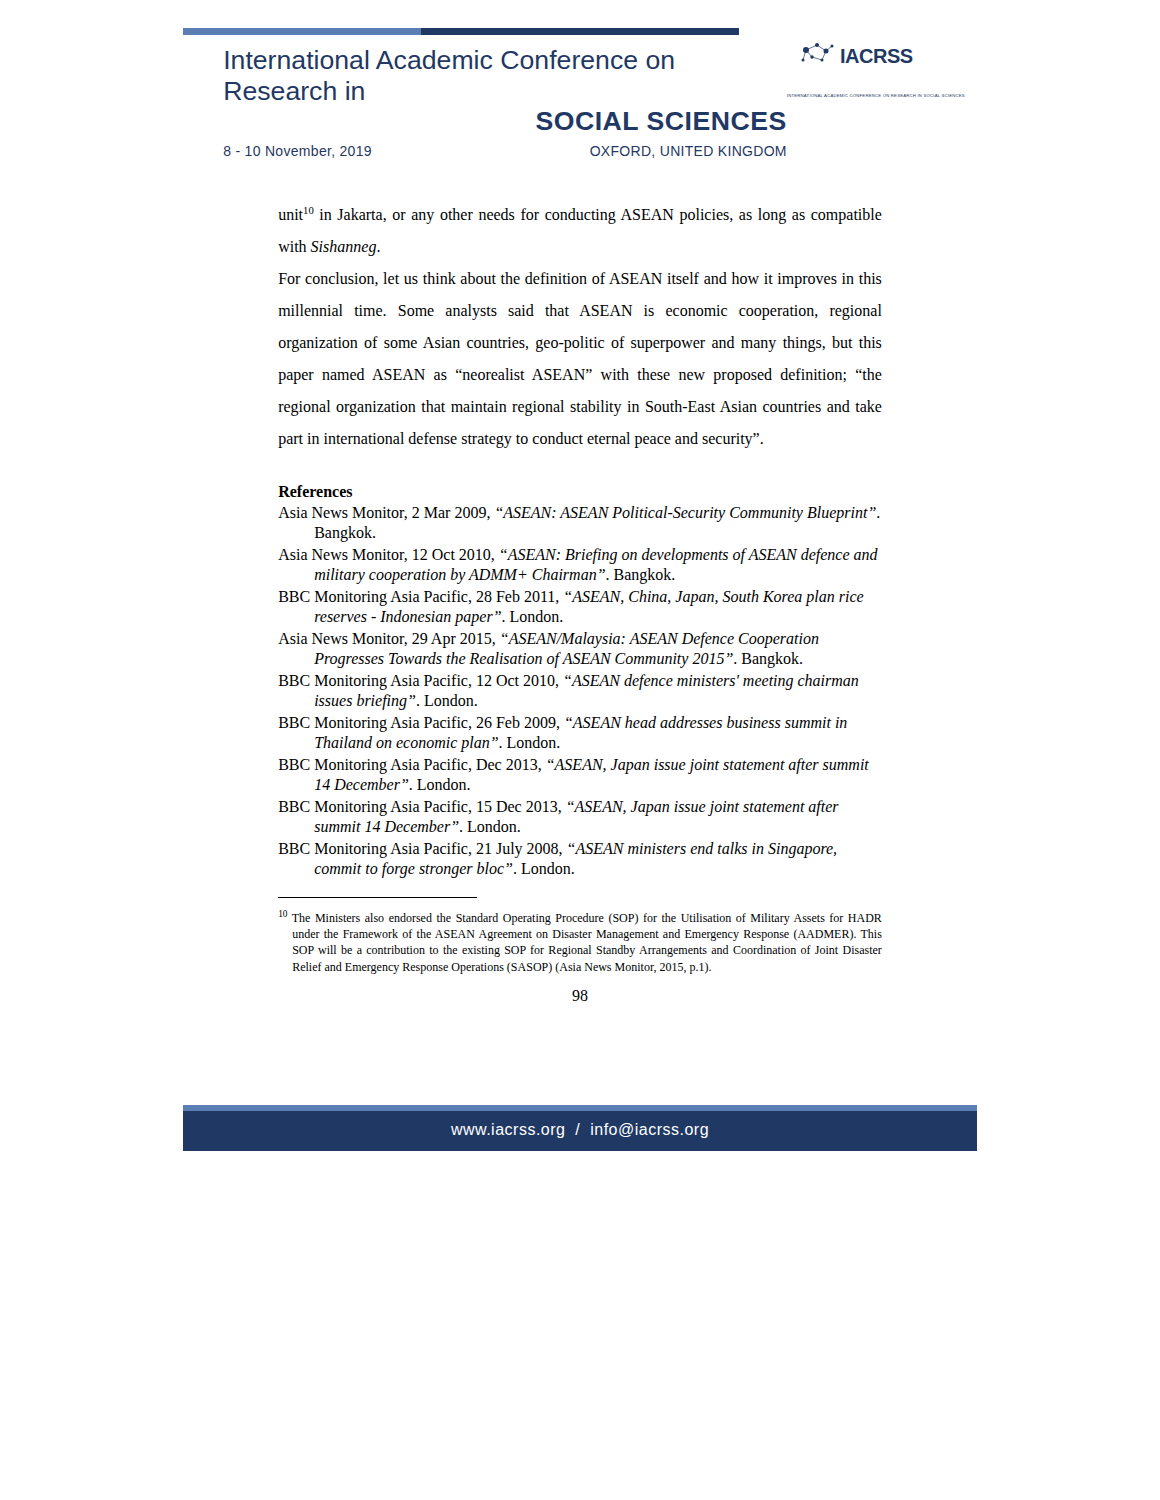International Academic Conference on Research in SOCIAL SCIENCES
8 - 10 November, 2019 OXFORD, UNITED KINGDOM
IACRSS
INTERNATIONAL ACADEMIC CONFERENCE ON RESEARCH IN SOCIAL SCIENCES
unit10 in Jakarta, or any other needs for conducting ASEAN policies, as long as compatible with Sishanneg.
For conclusion, let us think about the definition of ASEAN itself and how it improves in this millennial time. Some analysts said that ASEAN is economic cooperation, regional organization of some Asian countries, geo-politic of superpower and many things, but this paper named ASEAN as “neorealist ASEAN” with these new proposed definition; “the regional organization that maintain regional stability in South-East Asian countries and take part in international defense strategy to conduct eternal peace and security”.
References
Asia News Monitor, 2 Mar 2009, “ASEAN: ASEAN Political-Security Community Blueprint”. Bangkok.
Asia News Monitor, 12 Oct 2010, “ASEAN: Briefing on developments of ASEAN defence and military cooperation by ADMM+ Chairman”. Bangkok.
BBC Monitoring Asia Pacific, 28 Feb 2011, “ASEAN, China, Japan, South Korea plan rice reserves - Indonesian paper”. London.
Asia News Monitor, 29 Apr 2015, “ASEAN/Malaysia: ASEAN Defence Cooperation Progresses Towards the Realisation of ASEAN Community 2015”. Bangkok.
BBC Monitoring Asia Pacific, 12 Oct 2010, “ASEAN defence ministers' meeting chairman issues briefing”. London.
BBC Monitoring Asia Pacific, 26 Feb 2009, “ASEAN head addresses business summit in Thailand on economic plan”. London.
BBC Monitoring Asia Pacific, Dec 2013, “ASEAN, Japan issue joint statement after summit 14 December”. London.
BBC Monitoring Asia Pacific, 15 Dec 2013, “ASEAN, Japan issue joint statement after summit 14 December”. London.
BBC Monitoring Asia Pacific, 21 July 2008, “ASEAN ministers end talks in Singapore, commit to forge stronger bloc”. London.
10 The Ministers also endorsed the Standard Operating Procedure (SOP) for the Utilisation of Military Assets for HADR under the Framework of the ASEAN Agreement on Disaster Management and Emergency Response (AADMER). This SOP will be a contribution to the existing SOP for Regional Standby Arrangements and Coordination of Joint Disaster Relief and Emergency Response Operations (SASOP) (Asia News Monitor, 2015, p.1).
98
www.iacrss.org / info@iacrss.org